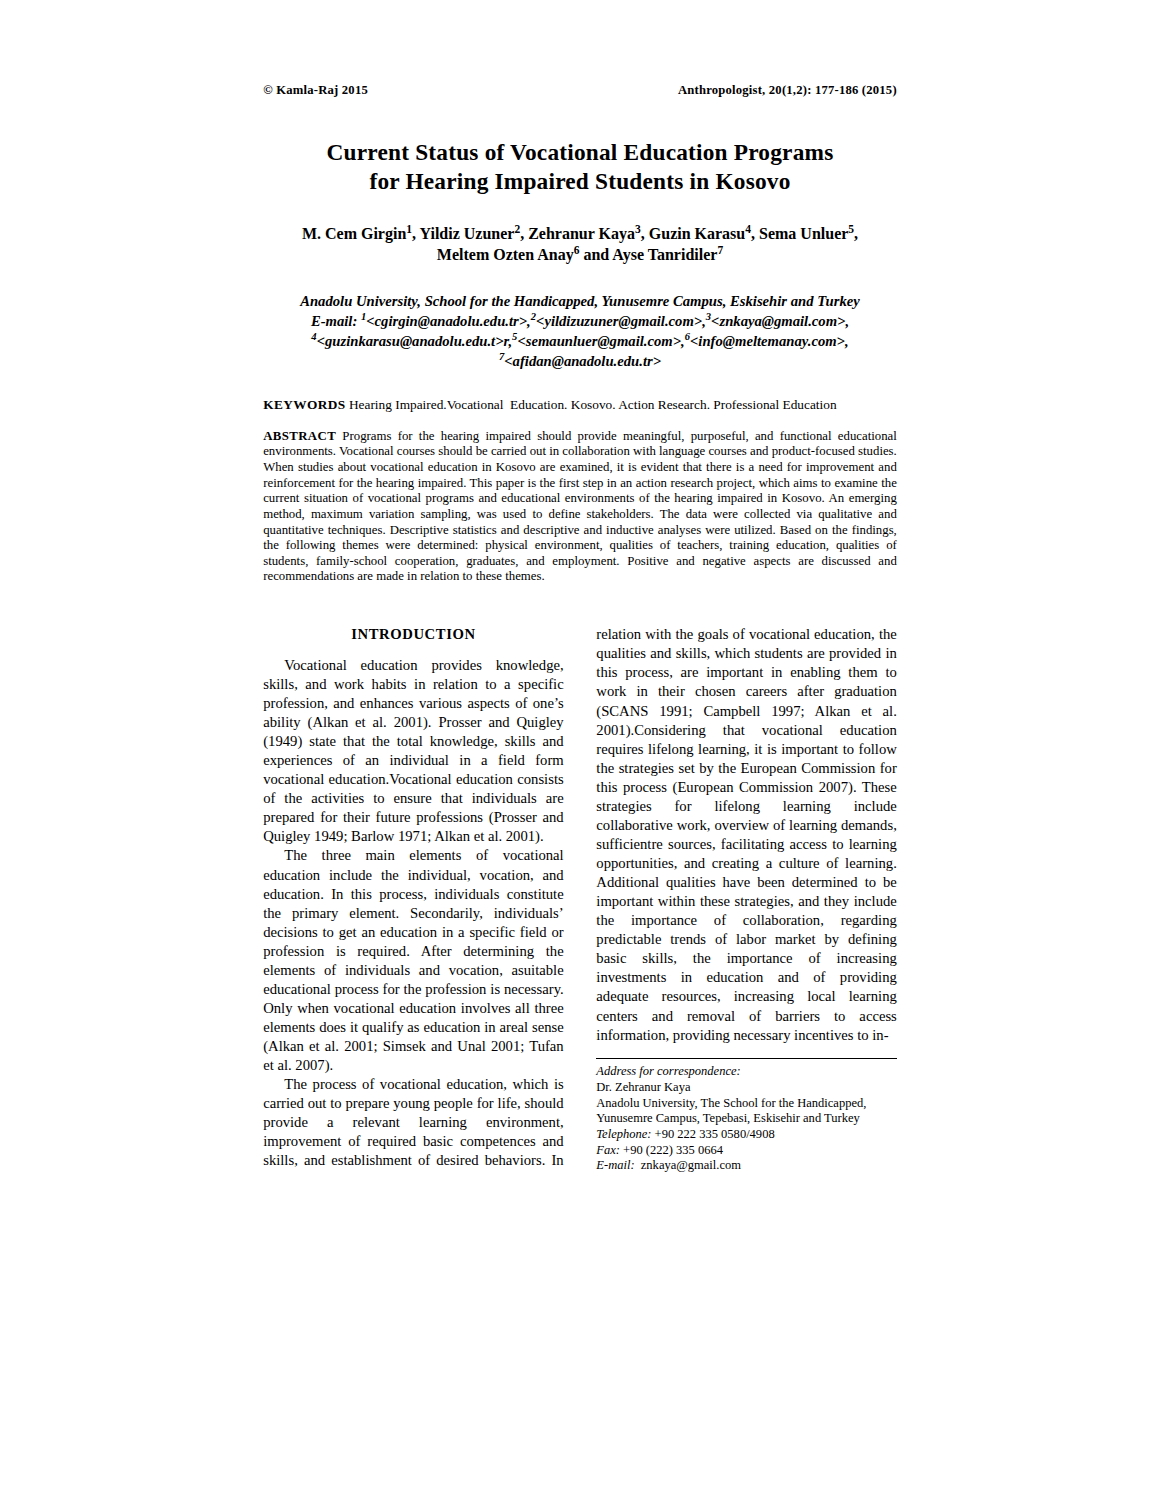© Kamla-Raj 2015
Anthropologist, 20(1,2): 177-186 (2015)
Current Status of Vocational Education Programs
for Hearing Impaired Students in Kosovo
M. Cem Girgin1, Yildiz Uzuner2, Zehranur Kaya3, Guzin Karasu4, Sema Unluer5,
Meltem Ozten Anay6 and Ayse Tanridiler7
Anadolu University, School for the Handicapped, Yunusemre Campus, Eskisehir and Turkey
E-mail: 1<cgirgin@anadolu.edu.tr>,2<yildizuzuner@gmail.com>,3<znkaya@gmail.com>,
4<guzinkarasu@anadolu.edu.t>r,5<semaunluer@gmail.com>,6<info@meltemanay.com>,
7<afidan@anadolu.edu.tr>
KEYWORDS Hearing Impaired.Vocational Education. Kosovo. Action Research. Professional Education
ABSTRACT Programs for the hearing impaired should provide meaningful, purposeful, and functional educational environments. Vocational courses should be carried out in collaboration with language courses and product-focused studies. When studies about vocational education in Kosovo are examined, it is evident that there is a need for improvement and reinforcement for the hearing impaired. This paper is the first step in an action research project, which aims to examine the current situation of vocational programs and educational environments of the hearing impaired in Kosovo. An emerging method, maximum variation sampling, was used to define stakeholders. The data were collected via qualitative and quantitative techniques. Descriptive statistics and descriptive and inductive analyses were utilized. Based on the findings, the following themes were determined: physical environment, qualities of teachers, training education, qualities of students, family-school cooperation, graduates, and employment. Positive and negative aspects are discussed and recommendations are made in relation to these themes.
INTRODUCTION
Vocational education provides knowledge, skills, and work habits in relation to a specific profession, and enhances various aspects of one’s ability (Alkan et al. 2001). Prosser and Quigley (1949) state that the total knowledge, skills and experiences of an individual in a field form vocational education.Vocational education consists of the activities to ensure that individuals are prepared for their future professions (Prosser and Quigley 1949; Barlow 1971; Alkan et al. 2001).
The three main elements of vocational education include the individual, vocation, and education. In this process, individuals constitute the primary element. Secondarily, individuals’ decisions to get an education in a specific field or profession is required. After determining the elements of individuals and vocation, asuitable educational process for the profession is necessary. Only when vocational education involves all three elements does it qualify as education in areal sense (Alkan et al. 2001; Simsek and Unal 2001; Tufan et al. 2007).
The process of vocational education, which is carried out to prepare young people for life, should provide a relevant learning environment, improvement of required basic competences and skills, and establishment of desired behaviors. In relation with the goals of vocational education, the qualities and skills, which students are provided in this process, are important in enabling them to work in their chosen careers after graduation (SCANS 1991; Campbell 1997; Alkan et al. 2001).Considering that vocational education requires lifelong learning, it is important to follow the strategies set by the European Commission for this process (European Commission 2007). These strategies for lifelong learning include collaborative work, overview of learning demands, sufficientre sources, facilitating access to learning opportunities, and creating a culture of learning. Additional qualities have been determined to be important within these strategies, and they include the importance of collaboration, regarding predictable trends of labor market by defining basic skills, the importance of increasing investments in education and of providing adequate resources, increasing local learning centers and removal of barriers to access information, providing necessary incentives to in-
Address for correspondence:
Dr. Zehranur Kaya
Anadolu University, The School for the Handicapped,
Yunusemre Campus, Tepebasi, Eskisehir and Turkey
Telephone: +90 222 335 0580/4908
Fax: +90 (222) 335 0664
E-mail: znkaya@gmail.com